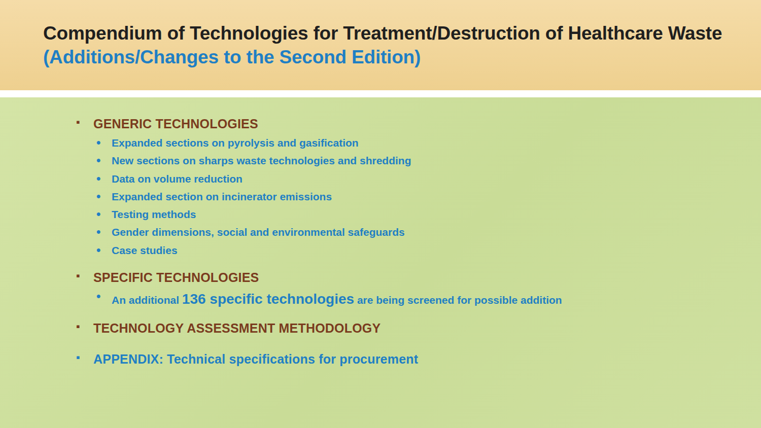Compendium of Technologies for Treatment/Destruction of Healthcare Waste (Additions/Changes to the Second Edition)
GENERIC TECHNOLOGIES
Expanded sections on pyrolysis and gasification
New sections on sharps waste technologies and shredding
Data on volume reduction
Expanded section on incinerator emissions
Testing methods
Gender dimensions, social and environmental safeguards
Case studies
SPECIFIC TECHNOLOGIES
An additional 136 specific technologies are being screened for possible addition
TECHNOLOGY ASSESSMENT METHODOLOGY
APPENDIX: Technical specifications for procurement